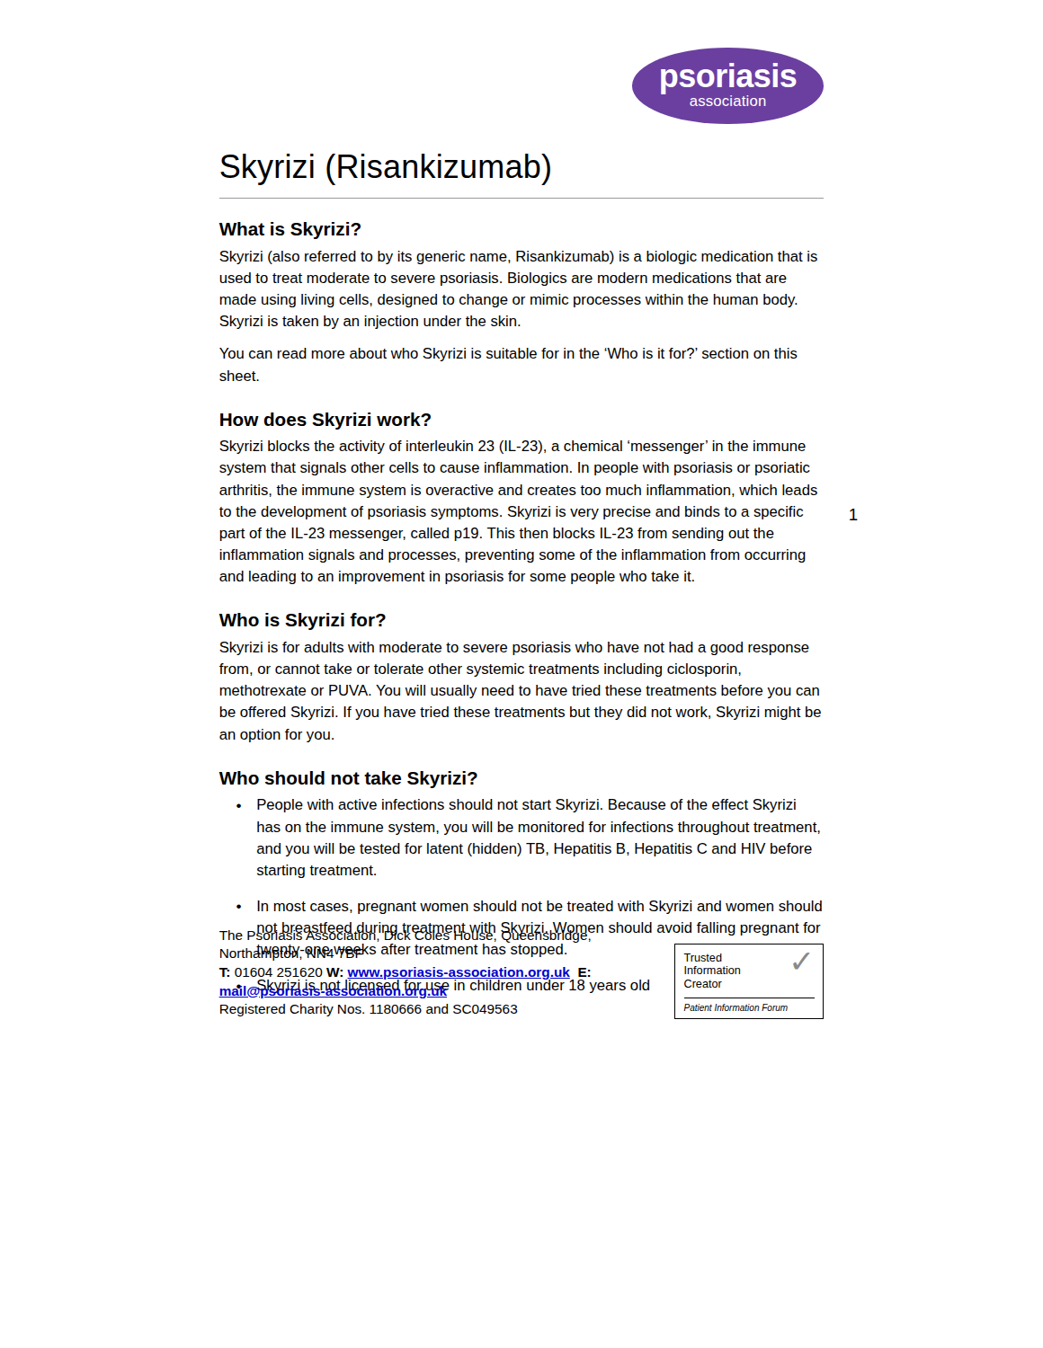psoriasis association
Skyrizi (Risankizumab)
1
What is Skyrizi?
Skyrizi (also referred to by its generic name, Risankizumab) is a biologic medication that is used to treat moderate to severe psoriasis. Biologics are modern medications that are made using living cells, designed to change or mimic processes within the human body. Skyrizi is taken by an injection under the skin.
You can read more about who Skyrizi is suitable for in the ‘Who is it for?’ section on this sheet.
How does Skyrizi work?
Skyrizi blocks the activity of interleukin 23 (IL-23), a chemical ‘messenger’ in the immune system that signals other cells to cause inflammation. In people with psoriasis or psoriatic arthritis, the immune system is overactive and creates too much inflammation, which leads to the development of psoriasis symptoms. Skyrizi is very precise and binds to a specific part of the IL-23 messenger, called p19. This then blocks IL-23 from sending out the inflammation signals and processes, preventing some of the inflammation from occurring and leading to an improvement in psoriasis for some people who take it.
Who is Skyrizi for?
Skyrizi is for adults with moderate to severe psoriasis who have not had a good response from, or cannot take or tolerate other systemic treatments including ciclosporin, methotrexate or PUVA. You will usually need to have tried these treatments before you can be offered Skyrizi. If you have tried these treatments but they did not work, Skyrizi might be an option for you.
Who should not take Skyrizi?
People with active infections should not start Skyrizi. Because of the effect Skyrizi has on the immune system, you will be monitored for infections throughout treatment, and you will be tested for latent (hidden) TB, Hepatitis B, Hepatitis C and HIV before starting treatment.
In most cases, pregnant women should not be treated with Skyrizi and women should not breastfeed during treatment with Skyrizi. Women should avoid falling pregnant for twenty-one weeks after treatment has stopped.
Skyrizi is not licensed for use in children under 18 years old
The Psoriasis Association, Dick Coles House, Queensbridge, Northampton, NN4 7BF
T: 01604 251620 W: www.psoriasis-association.org.uk E: mail@psoriasis-association.org.uk
Registered Charity Nos. 1180666 and SC049563
Trusted
Information
Creator
✓
Patient Information Forum